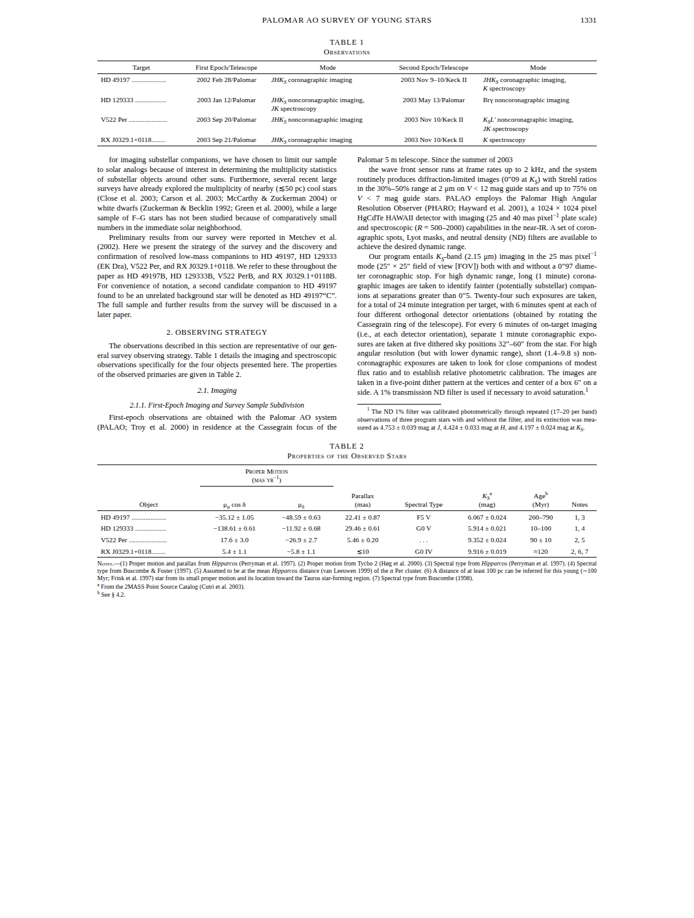PALOMAR AO SURVEY OF YOUNG STARS 1331
TABLE 1
Observations
| Target | First Epoch/Telescope | Mode | Second Epoch/Telescope | Mode |
| --- | --- | --- | --- | --- |
| HD 49197 .................... | 2002 Feb 28/Palomar | JHK S coronagraphic imaging | 2003 Nov 9–10/Keck II | JHK S coronagraphic imaging, K spectroscopy |
| HD 129333 .................. | 2003 Jan 12/Palomar | JHK S noncoronagraphic imaging, JK spectroscopy | 2003 May 13/Palomar | Brγ noncoronagraphic imaging |
| V522 Per ...................... | 2003 Sep 20/Palomar | JHK S noncoronagraphic imaging | 2003 Nov 10/Keck II | K S L′ noncoronagraphic imaging, JK spectroscopy |
| RX J0329.1+0118........ | 2003 Sep 21/Palomar | JHK S coronagraphic imaging | 2003 Nov 10/Keck II | K spectroscopy |
for imaging substellar companions, we have chosen to limit our sample to solar analogs because of interest in determining the multiplicity statistics of substellar objects around other suns. Furthermore, several recent large surveys have already explored the multiplicity of nearby (≲50 pc) cool stars (Close et al. 2003; Carson et al. 2003; McCarthy & Zuckerman 2004) or white dwarfs (Zuckerman & Becklin 1992; Green et al. 2000), while a large sample of F–G stars has not been studied because of comparatively small numbers in the immediate solar neighborhood.
Preliminary results from our survey were reported in Metchev et al. (2002). Here we present the strategy of the survey and the discovery and confirmation of resolved low-mass companions to HD 49197, HD 129333 (EK Dra), V522 Per, and RX J0329.1+0118. We refer to these throughout the paper as HD 49197B, HD 129333B, V522 PerB, and RX J0329.1+0118B. For convenience of notation, a second candidate companion to HD 49197 found to be an unrelated background star will be denoted as HD 49197“C”. The full sample and further results from the survey will be discussed in a later paper.
2. OBSERVING STRATEGY
The observations described in this section are representative of our general survey observing strategy. Table 1 details the imaging and spectroscopic observations specifically for the four objects presented here. The properties of the observed primaries are given in Table 2.
2.1. Imaging
2.1.1. First-Epoch Imaging and Survey Sample Subdivision
First-epoch observations are obtained with the Palomar AO system (PALAO; Troy et al. 2000) in residence at the Cassegrain focus of the Palomar 5 m telescope. Since the summer of 2003
the wave front sensor runs at frame rates up to 2 kHz, and the system routinely produces diffraction-limited images (0″09 at KS) with Strehl ratios in the 30%–50% range at 2 μm on V < 12 mag guide stars and up to 75% on V < 7 mag guide stars. PALAO employs the Palomar High Angular Resolution Observer (PHARO; Hayward et al. 2001), a 1024 × 1024 pixel HgCdTe HAWAII detector with imaging (25 and 40 mas pixel−1 plate scale) and spectroscopic (R = 500–2000) capabilities in the near-IR. A set of coronagraphic spots, Lyot masks, and neutral density (ND) filters are available to achieve the desired dynamic range.
Our program entails KS-band (2.15 μm) imaging in the 25 mas pixel−1 mode (25″ × 25″ field of view [FOV]) both with and without a 0″97 diameter coronagraphic stop. For high dynamic range, long (1 minute) coronagraphic images are taken to identify fainter (potentially substellar) companions at separations greater than 0″5. Twenty-four such exposures are taken, for a total of 24 minute integration per target, with 6 minutes spent at each of four different orthogonal detector orientations (obtained by rotating the Cassegrain ring of the telescope). For every 6 minutes of on-target imaging (i.e., at each detector orientation), separate 1 minute coronagraphic exposures are taken at five dithered sky positions 32″–60″ from the star. For high angular resolution (but with lower dynamic range), short (1.4–9.8 s) noncoronagraphic exposures are taken to look for close companions of modest flux ratio and to establish relative photometric calibration. The images are taken in a five-point dither pattern at the vertices and center of a box 6″ on a side. A 1% transmission ND filter is used if necessary to avoid saturation.1
1 The ND 1% filter was calibrated photometrically through repeated (17–20 per band) observations of three program stars with and without the filter, and its extinction was measured as 4.753 ± 0.039 mag at J, 4.424 ± 0.033 mag at H, and 4.197 ± 0.024 mag at KS.
TABLE 2
Properties of the Observed Stars
| Object | Proper Motion (mas yr −1 ) | Parallax (mas) | Spectral Type | K S a (mag) | Age b (Myr) | Notes |
| --- | --- | --- | --- | --- | --- | --- |
| μ α cos δ | μ δ |
| HD 49197 .................... | −35.12 ± 1.05 | −48.59 ± 0.63 | 22.41 ± 0.87 | F5 V | 6.067 ± 0.024 | 260–790 | 1, 3 |
| HD 129333 .................. | −138.61 ± 0.61 | −11.92 ± 0.68 | 29.46 ± 0.61 | G0 V | 5.914 ± 0.021 | 10–100 | 1, 4 |
| V522 Per ...................... | 17.6 ± 3.0 | −26.9 ± 2.7 | 5.46 ± 0.20 | . . . | 9.352 ± 0.024 | 90 ± 10 | 2, 5 |
| RX J0329.1+0118........ | 5.4 ± 1.1 | −5.8 ± 1.1 | ≲10 | G0 IV | 9.916 ± 0.019 | ≈120 | 2, 6, 7 |
Notes.—(1) Proper motion and parallax from Hipparcos (Perryman et al. 1997). (2) Proper motion from Tycho 2 (Høg et al. 2000). (3) Spectral type from Hipparcos (Perryman et al. 1997). (4) Spectral type from Buscombe & Foster (1997). (5) Assumed to be at the mean Hipparcos distance (van Leeuwen 1999) of the α Per cluster. (6) A distance of at least 100 pc can be inferred for this young (∼100 Myr; Frink et al. 1997) star from its small proper motion and its location toward the Taurus star-forming region. (7) Spectral type from Buscombe (1998).
a From the 2MASS Point Source Catalog (Cutri et al. 2003).
b See § 4.2.